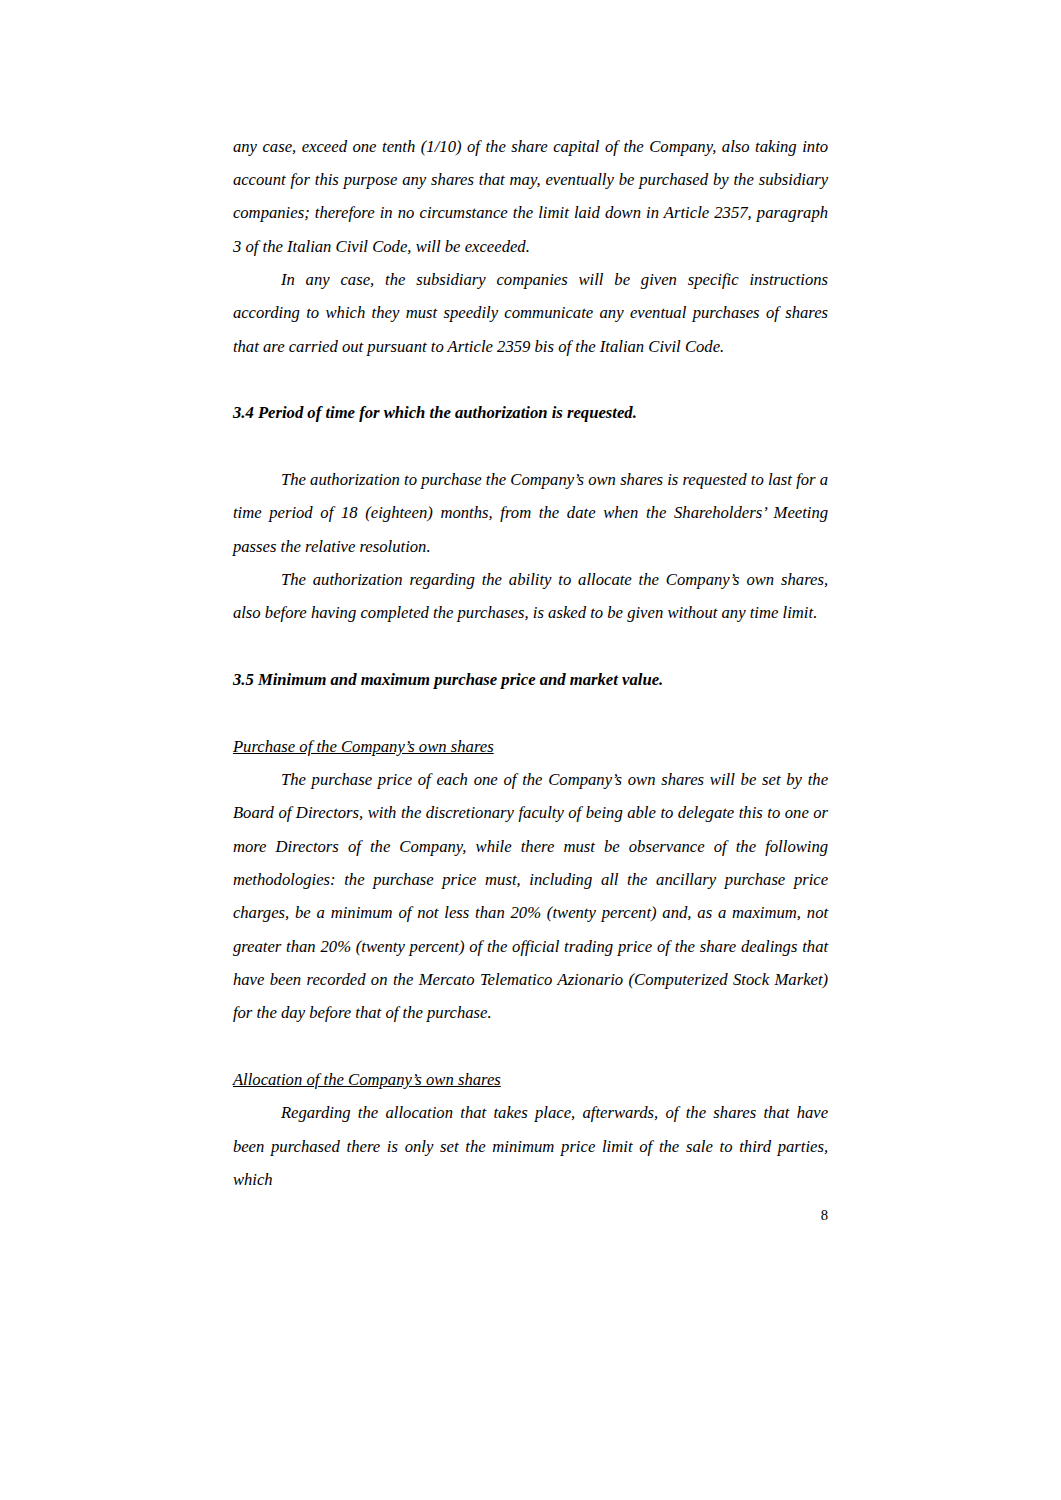any case, exceed one tenth (1/10) of the share capital of the Company, also taking into account for this purpose any shares that may, eventually be purchased by the subsidiary companies; therefore in no circumstance the limit laid down in Article 2357, paragraph 3 of the Italian Civil Code, will be exceeded.
In any case, the subsidiary companies will be given specific instructions according to which they must speedily communicate any eventual purchases of shares that are carried out pursuant to Article 2359 bis of the Italian Civil Code.
3.4 Period of time for which the authorization is requested.
The authorization to purchase the Company’s own shares is requested to last for a time period of 18 (eighteen) months, from the date when the Shareholders’ Meeting passes the relative resolution.
The authorization regarding the ability to allocate the Company’s own shares, also before having completed the purchases, is asked to be given without any time limit.
3.5 Minimum and maximum purchase price and market value.
Purchase of the Company’s own shares
The purchase price of each one of the Company’s own shares will be set by the Board of Directors, with the discretionary faculty of being able to delegate this to one or more Directors of the Company, while there must be observance of the following methodologies: the purchase price must, including all the ancillary purchase price charges, be a minimum of not less than 20% (twenty percent) and, as a maximum, not greater than 20% (twenty percent) of the official trading price of the share dealings that have been recorded on the Mercato Telematico Azionario (Computerized Stock Market) for the day before that of the purchase.
Allocation of the Company’s own shares
Regarding the allocation that takes place, afterwards, of the shares that have been purchased there is only set the minimum price limit of the sale to third parties, which
8